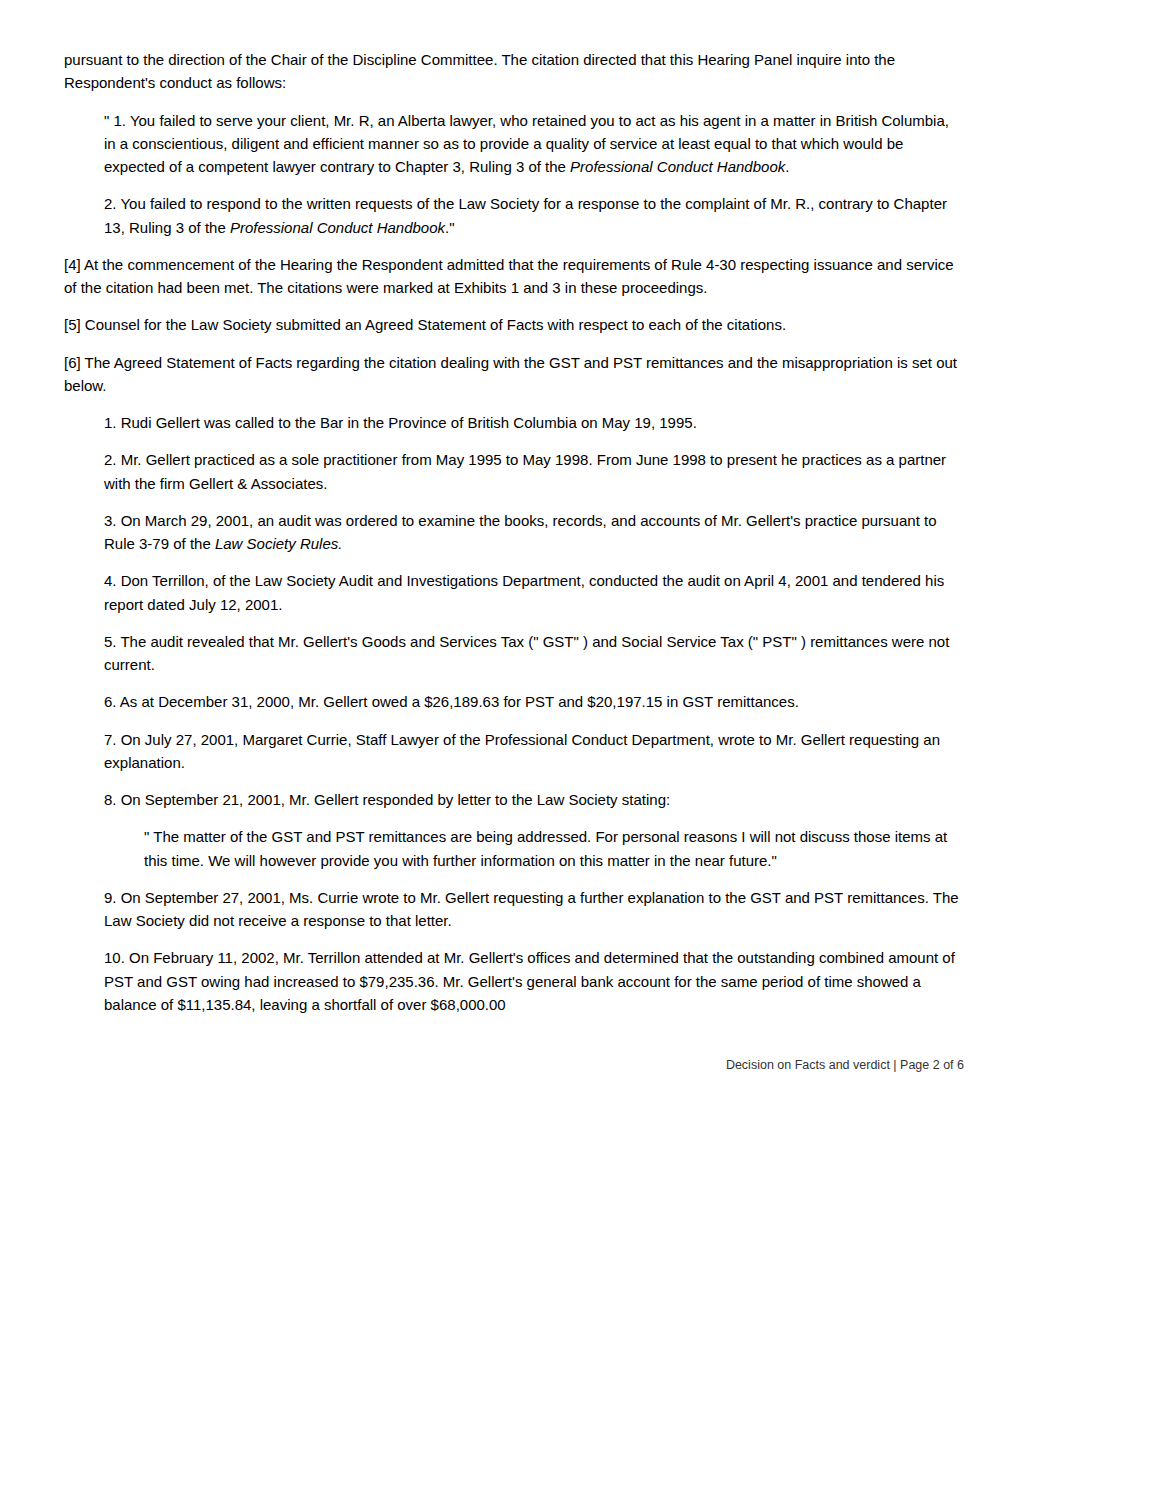pursuant to the direction of the Chair of the Discipline Committee. The citation directed that this Hearing Panel inquire into the Respondent's conduct as follows:
" 1. You failed to serve your client, Mr. R, an Alberta lawyer, who retained you to act as his agent in a matter in British Columbia, in a conscientious, diligent and efficient manner so as to provide a quality of service at least equal to that which would be expected of a competent lawyer contrary to Chapter 3, Ruling 3 of the Professional Conduct Handbook.
2. You failed to respond to the written requests of the Law Society for a response to the complaint of Mr. R., contrary to Chapter 13, Ruling 3 of the Professional Conduct Handbook."
[4] At the commencement of the Hearing the Respondent admitted that the requirements of Rule 4-30 respecting issuance and service of the citation had been met. The citations were marked at Exhibits 1 and 3 in these proceedings.
[5] Counsel for the Law Society submitted an Agreed Statement of Facts with respect to each of the citations.
[6] The Agreed Statement of Facts regarding the citation dealing with the GST and PST remittances and the misappropriation is set out below.
1. Rudi Gellert was called to the Bar in the Province of British Columbia on May 19, 1995.
2. Mr. Gellert practiced as a sole practitioner from May 1995 to May 1998. From June 1998 to present he practices as a partner with the firm Gellert & Associates.
3. On March 29, 2001, an audit was ordered to examine the books, records, and accounts of Mr. Gellert's practice pursuant to Rule 3-79 of the Law Society Rules.
4. Don Terrillon, of the Law Society Audit and Investigations Department, conducted the audit on April 4, 2001 and tendered his report dated July 12, 2001.
5. The audit revealed that Mr. Gellert's Goods and Services Tax (" GST" ) and Social Service Tax (" PST" ) remittances were not current.
6. As at December 31, 2000, Mr. Gellert owed a $26,189.63 for PST and $20,197.15 in GST remittances.
7. On July 27, 2001, Margaret Currie, Staff Lawyer of the Professional Conduct Department, wrote to Mr. Gellert requesting an explanation.
8. On September 21, 2001, Mr. Gellert responded by letter to the Law Society stating:
" The matter of the GST and PST remittances are being addressed. For personal reasons I will not discuss those items at this time. We will however provide you with further information on this matter in the near future."
9. On September 27, 2001, Ms. Currie wrote to Mr. Gellert requesting a further explanation to the GST and PST remittances. The Law Society did not receive a response to that letter.
10. On February 11, 2002, Mr. Terrillon attended at Mr. Gellert's offices and determined that the outstanding combined amount of PST and GST owing had increased to $79,235.36. Mr. Gellert's general bank account for the same period of time showed a balance of $11,135.84, leaving a shortfall of over $68,000.00
Decision on Facts and verdict | Page 2 of 6